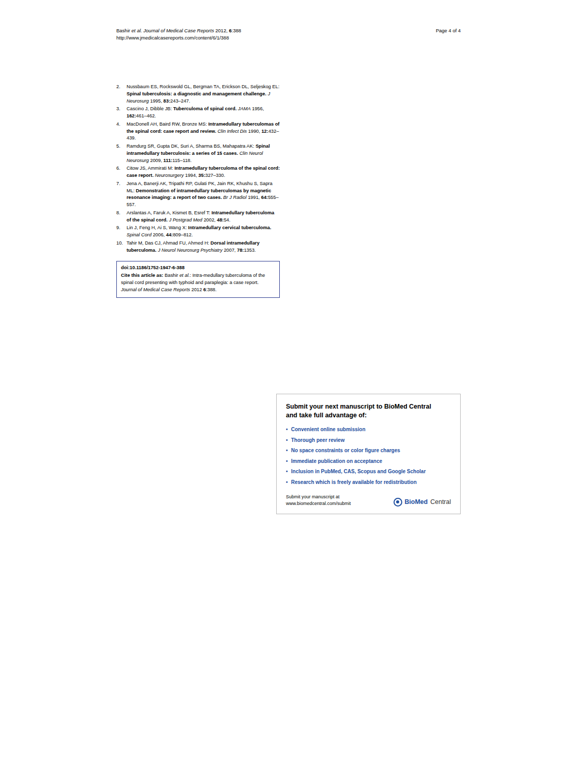Bashir et al. Journal of Medical Case Reports 2012, 6:388
http://www.jmedicalcasereports.com/content/6/1/388
Page 4 of 4
2. Nussbaum ES, Rockswold GL, Bergman TA, Erickson DL, Seljeskog EL: Spinal tuberculosis: a diagnostic and management challenge. J Neurosurg 1995, 83: 243–247.
3. Cascino J, Dibble JB: Tuberculoma of spinal cord. JAMA 1956, 162: 461–462.
4. MacDonell AH, Baird RW, Bronze MS: Intramedullary tuberculomas of the spinal cord: case report and review. Clin Infect Dis 1990, 12: 432–439.
5. Ramdurg SR, Gupta DK, Suri A, Sharma BS, Mahapatra AK: Spinal intramedullary tuberculosis: a series of 15 cases. Clin Neurol Neurosurg 2009, 111: 115–118.
6. Citow JS, Ammirati M: Intramedullary tuberculoma of the spinal cord: case report. Neurosurgery 1994, 35: 327–330.
7. Jena A, Banerji AK, Tripathi RP, Gulati PK, Jain RK, Khushu S, Sapra ML: Demonstration of intramedullary tuberculomas by magnetic resonance imaging: a report of two cases. Br J Radiol 1991, 64: 555–557.
8. Arslantas A, Faruk A, Kismet B, Esref T: Intramedullary tuberculoma of the spinal cord. J Postgrad Med 2002, 48: 54.
9. Lin J, Feng H, Ai S, Wang X: Intramedullary cervical tuberculoma. Spinal Cord 2006, 44: 809–812.
10. Tahir M, Das CJ, Ahmad FU, Ahmed H: Dorsal intramedullary tuberculoma. J Neurol Neurosurg Psychiatry 2007, 78: 1353.
doi:10.1186/1752-1947-6-388
Cite this article as: Bashir et al.: Intra-medullary tuberculoma of the spinal cord presenting with typhoid and paraplegia: a case report. Journal of Medical Case Reports 2012 6:388.
Submit your next manuscript to BioMed Central
and take full advantage of:
Convenient online submission
Thorough peer review
No space constraints or color figure charges
Immediate publication on acceptance
Inclusion in PubMed, CAS, Scopus and Google Scholar
Research which is freely available for redistribution
Submit your manuscript at
www.biomedcentral.com/submit
BioMed Central